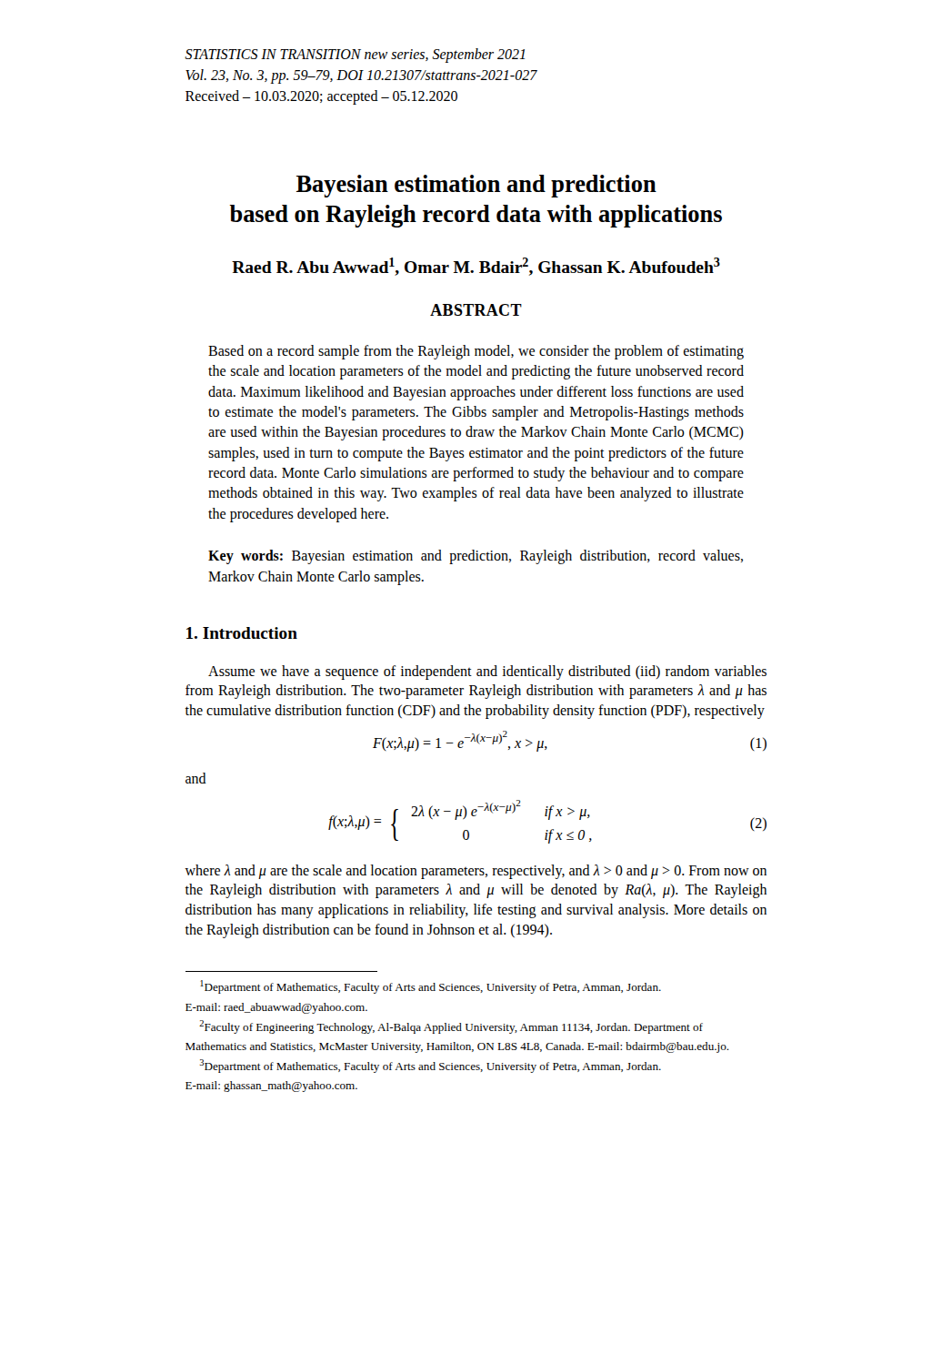STATISTICS IN TRANSITION new series, September 2021
Vol. 23, No. 3, pp. 59–79, DOI 10.21307/stattrans-2021-027
Received – 10.03.2020; accepted – 05.12.2020
Bayesian estimation and prediction
based on Rayleigh record data with applications
Raed R. Abu Awwad1, Omar M. Bdair2, Ghassan K. Abufoudeh3
ABSTRACT
Based on a record sample from the Rayleigh model, we consider the problem of estimating the scale and location parameters of the model and predicting the future unobserved record data. Maximum likelihood and Bayesian approaches under different loss functions are used to estimate the model's parameters. The Gibbs sampler and Metropolis-Hastings methods are used within the Bayesian procedures to draw the Markov Chain Monte Carlo (MCMC) samples, used in turn to compute the Bayes estimator and the point predictors of the future record data. Monte Carlo simulations are performed to study the behaviour and to compare methods obtained in this way. Two examples of real data have been analyzed to illustrate the procedures developed here.
Key words: Bayesian estimation and prediction, Rayleigh distribution, record values, Markov Chain Monte Carlo samples.
1. Introduction
Assume we have a sequence of independent and identically distributed (iid) random variables from Rayleigh distribution. The two-parameter Rayleigh distribution with parameters λ and μ has the cumulative distribution function (CDF) and the probability density function (PDF), respectively
F(x;λ,μ) = 1 − e−λ(x−μ)2, x > μ,
(1)
and
f(x;λ,μ) = { 2λ (x − μ) e−λ(x−μ)2 if x > μ, 0 if x ≤ 0 ,
(2)
where λ and μ are the scale and location parameters, respectively, and λ > 0 and μ > 0. From now on the Rayleigh distribution with parameters λ and μ will be denoted by Ra(λ, μ). The Rayleigh distribution has many applications in reliability, life testing and survival analysis. More details on the Rayleigh distribution can be found in Johnson et al. (1994).
1Department of Mathematics, Faculty of Arts and Sciences, University of Petra, Amman, Jordan.
E-mail: raed_abuawwad@yahoo.com.
2Faculty of Engineering Technology, Al-Balqa Applied University, Amman 11134, Jordan. Department of
Mathematics and Statistics, McMaster University, Hamilton, ON L8S 4L8, Canada. E-mail: bdairmb@bau.edu.jo.
3Department of Mathematics, Faculty of Arts and Sciences, University of Petra, Amman, Jordan.
E-mail: ghassan_math@yahoo.com.